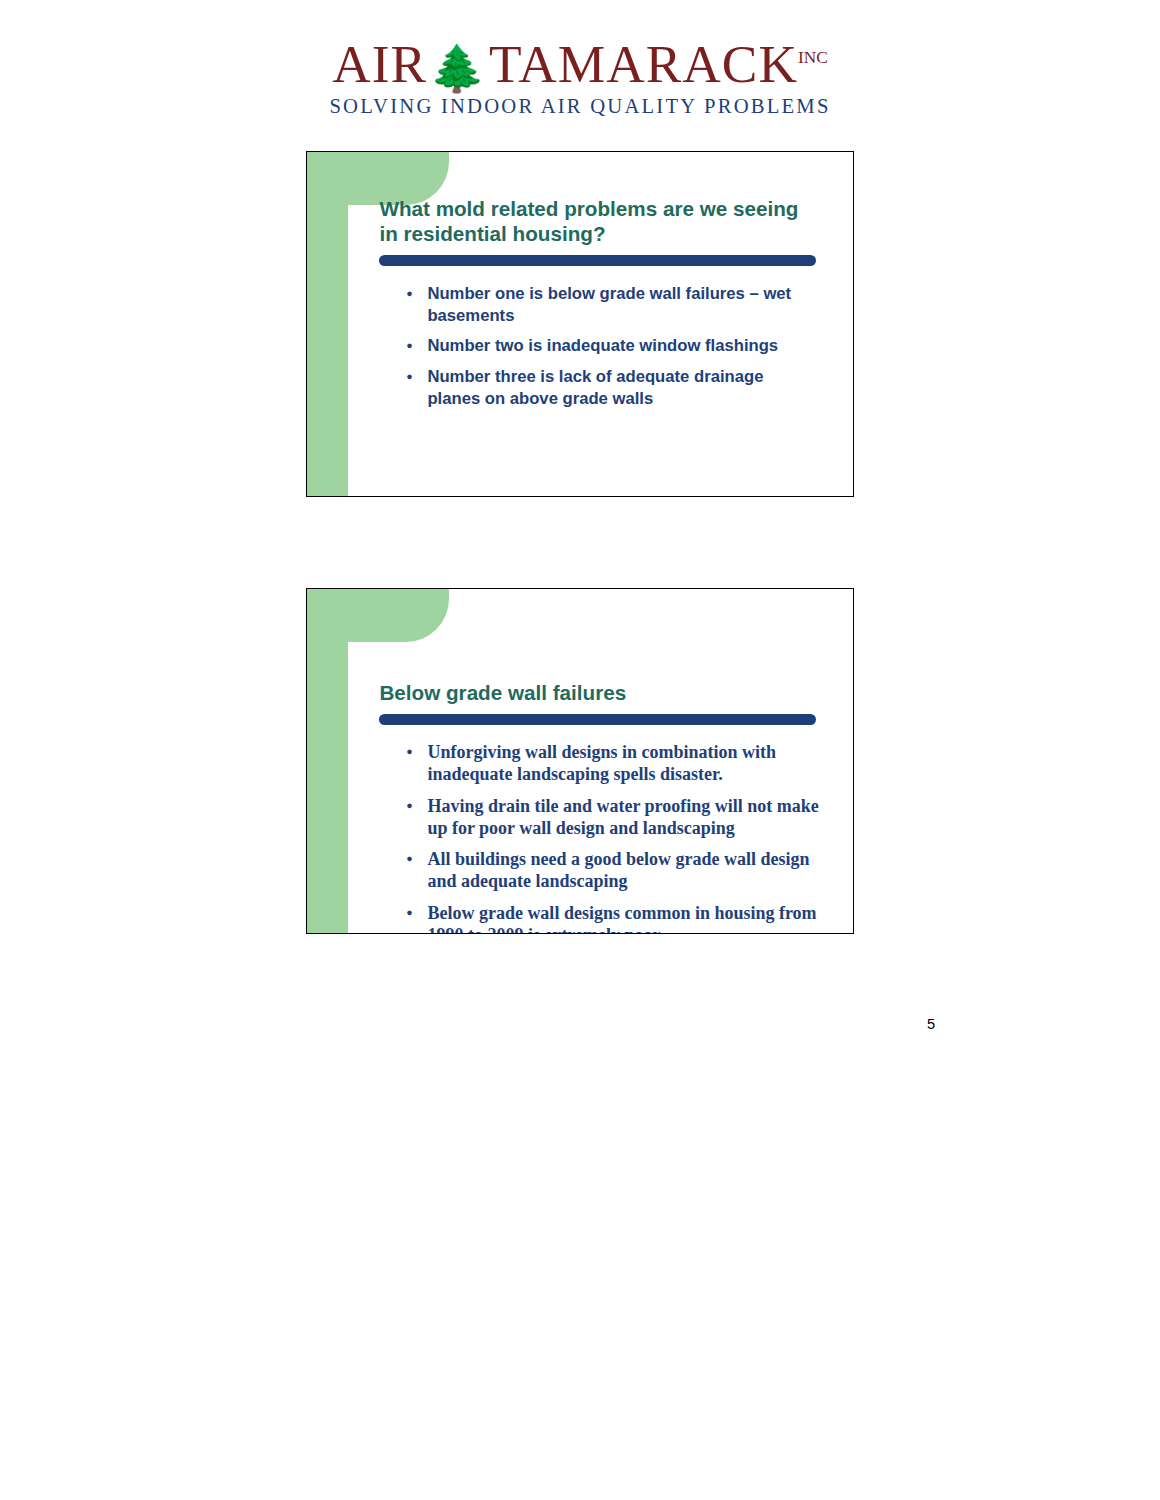AIR🌲TAMARACKINC
SOLVING INDOOR AIR QUALITY PROBLEMS
What mold related problems are we seeing in residential housing?
Number one is below grade wall failures – wet basements
Number two is inadequate window flashings
Number three is lack of adequate drainage planes on above grade walls
Below grade wall failures
Unforgiving wall designs in combination with inadequate landscaping spells disaster.
Having drain tile and water proofing will not make up for poor wall design and landscaping
All buildings need a good below grade wall design and adequate landscaping
Below grade wall designs common in housing from 1990 to 2009 is extremely poor
5